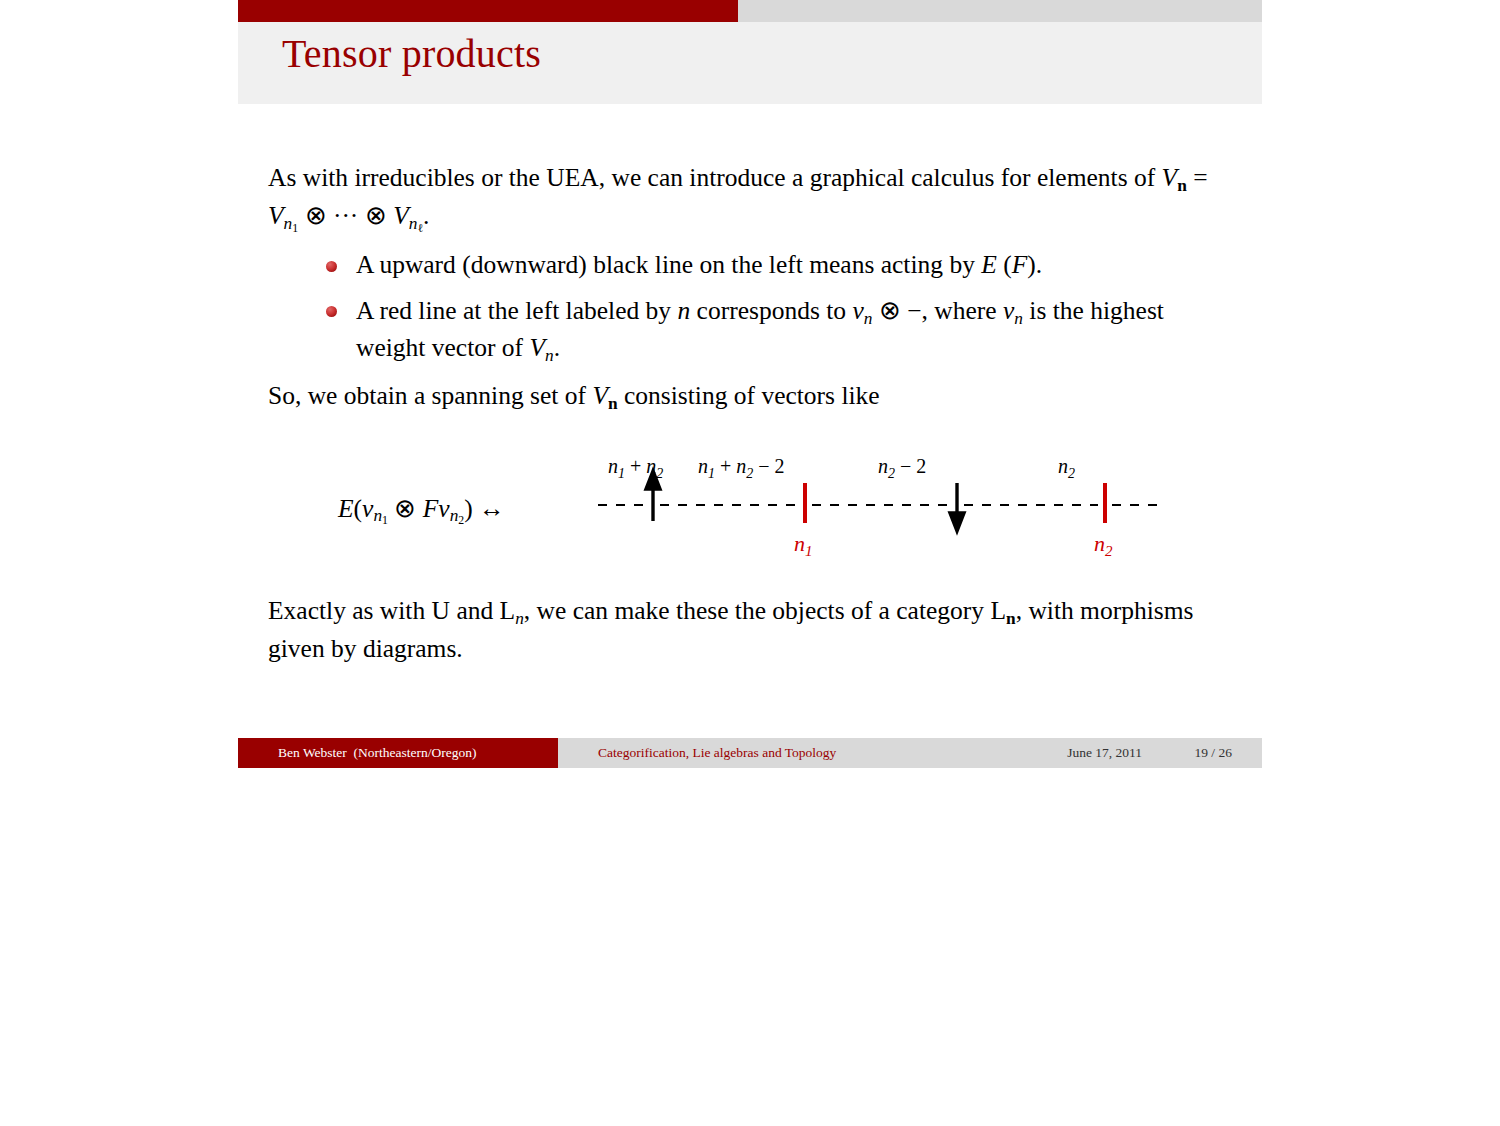Tensor products
As with irreducibles or the UEA, we can introduce a graphical calculus for elements of Vn = Vn1 ⊗ ··· ⊗ Vnℓ.
A upward (downward) black line on the left means acting by E (F).
A red line at the left labeled by n corresponds to vn ⊗ −, where vn is the highest weight vector of Vn.
So, we obtain a spanning set of Vn consisting of vectors like
E(vn1 ⊗ Fvn2) ↔
n1 + n2 n1 + n2 − 2 n2 − 2 n2 n1 n2
Exactly as with U and Ln, we can make these the objects of a category Ln, with morphisms given by diagrams.
Ben Webster (Northeastern/Oregon)
Categorification, Lie algebras and Topology
June 17, 2011
19 / 26